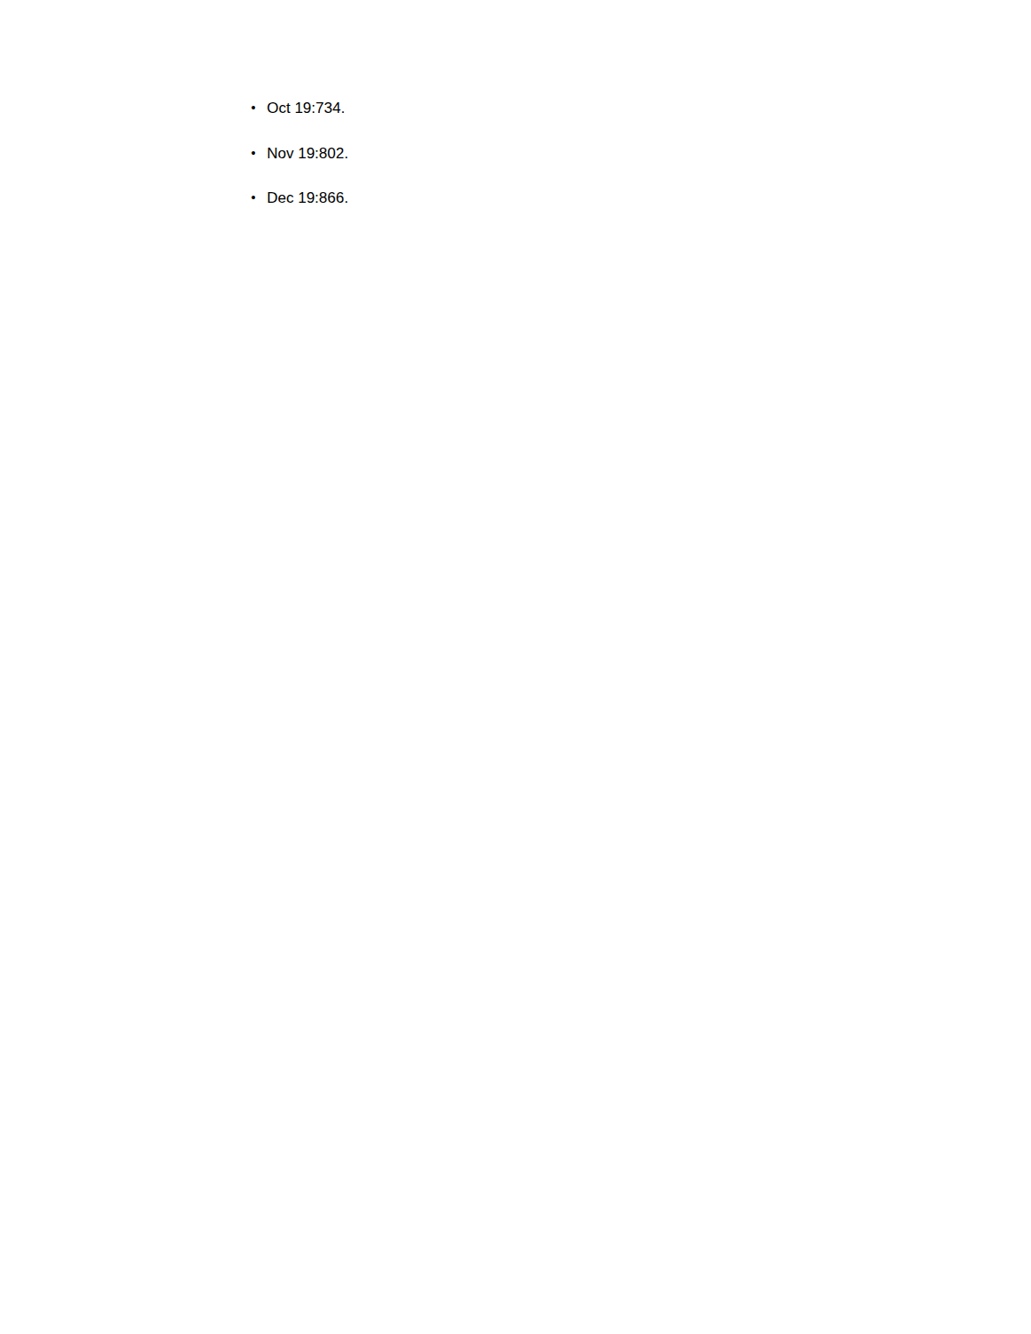Oct 19:734.
Nov 19:802.
Dec 19:866.